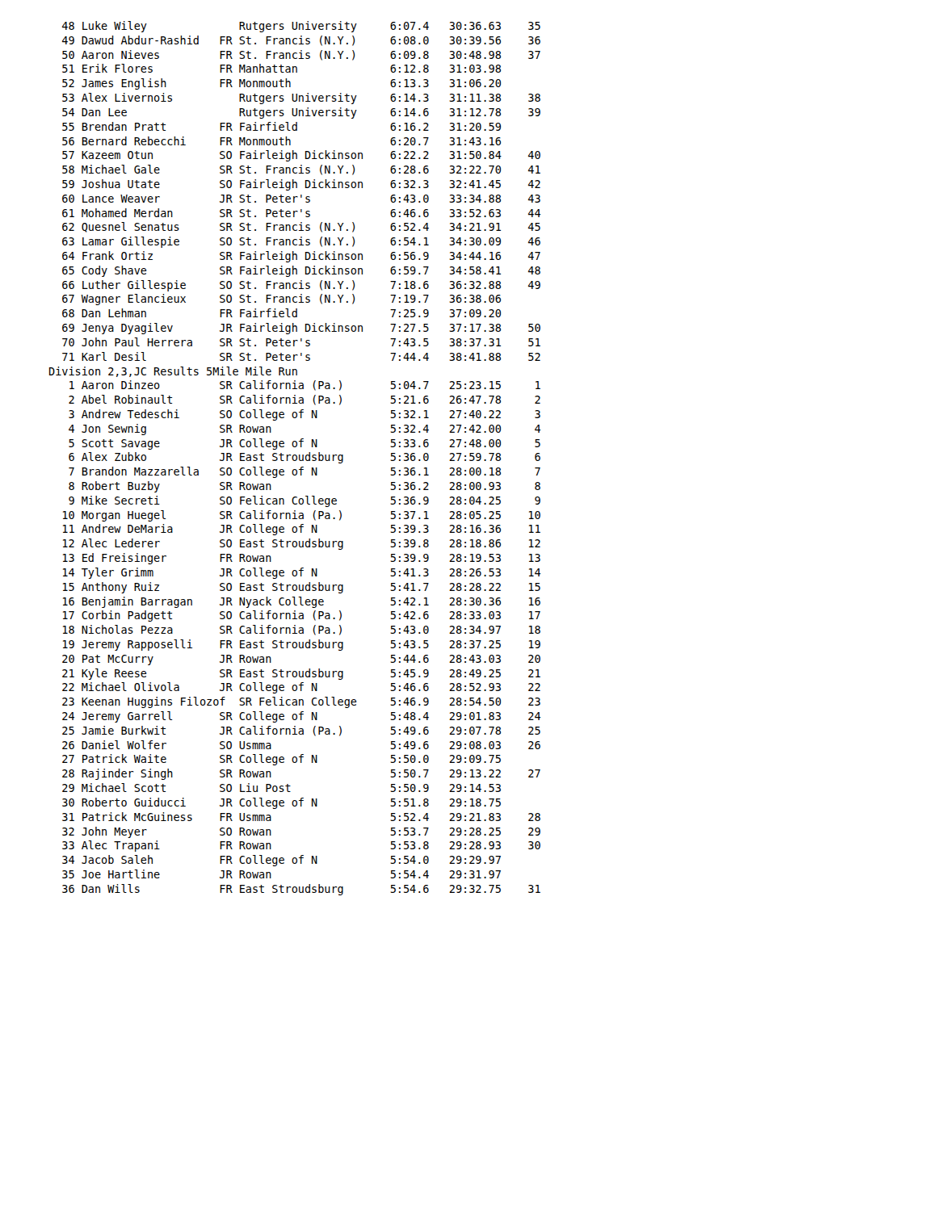48 Luke Wiley              Rutgers University     6:07.4   30:36.63    35
  49 Dawud Abdur-Rashid   FR St. Francis (N.Y.)     6:08.0   30:39.56    36
  50 Aaron Nieves         FR St. Francis (N.Y.)     6:09.8   30:48.98    37
  51 Erik Flores          FR Manhattan              6:12.8   31:03.98
  52 James English        FR Monmouth               6:13.3   31:06.20
  53 Alex Livernois          Rutgers University     6:14.3   31:11.38    38
  54 Dan Lee                 Rutgers University     6:14.6   31:12.78    39
  55 Brendan Pratt        FR Fairfield              6:16.2   31:20.59
  56 Bernard Rebecchi     FR Monmouth               6:20.7   31:43.16
  57 Kazeem Otun          SO Fairleigh Dickinson    6:22.2   31:50.84    40
  58 Michael Gale         SR St. Francis (N.Y.)     6:28.6   32:22.70    41
  59 Joshua Utate         SO Fairleigh Dickinson    6:32.3   32:41.45    42
  60 Lance Weaver         JR St. Peter's            6:43.0   33:34.88    43
  61 Mohamed Merdan       SR St. Peter's            6:46.6   33:52.63    44
  62 Quesnel Senatus      SR St. Francis (N.Y.)     6:52.4   34:21.91    45
  63 Lamar Gillespie      SO St. Francis (N.Y.)     6:54.1   34:30.09    46
  64 Frank Ortiz          SR Fairleigh Dickinson    6:56.9   34:44.16    47
  65 Cody Shave           SR Fairleigh Dickinson    6:59.7   34:58.41    48
  66 Luther Gillespie     SO St. Francis (N.Y.)     7:18.6   36:32.88    49
  67 Wagner Elancieux     SO St. Francis (N.Y.)     7:19.7   36:38.06
  68 Dan Lehman           FR Fairfield              7:25.9   37:09.20
  69 Jenya Dyagilev       JR Fairleigh Dickinson    7:27.5   37:17.38    50
  70 John Paul Herrera    SR St. Peter's            7:43.5   38:37.31    51
  71 Karl Desil           SR St. Peter's            7:44.4   38:41.88    52
Division 2,3,JC Results 5Mile Mile Run
   1 Aaron Dinzeo         SR California (Pa.)       5:04.7   25:23.15     1
   2 Abel Robinault       SR California (Pa.)       5:21.6   26:47.78     2
   3 Andrew Tedeschi      SO College of N           5:32.1   27:40.22     3
   4 Jon Sewnig           SR Rowan                  5:32.4   27:42.00     4
   5 Scott Savage         JR College of N           5:33.6   27:48.00     5
   6 Alex Zubko           JR East Stroudsburg       5:36.0   27:59.78     6
   7 Brandon Mazzarella   SO College of N           5:36.1   28:00.18     7
   8 Robert Buzby         SR Rowan                  5:36.2   28:00.93     8
   9 Mike Secreti         SO Felican College        5:36.9   28:04.25     9
  10 Morgan Huegel        SR California (Pa.)       5:37.1   28:05.25    10
  11 Andrew DeMaria       JR College of N           5:39.3   28:16.36    11
  12 Alec Lederer         SO East Stroudsburg       5:39.8   28:18.86    12
  13 Ed Freisinger        FR Rowan                  5:39.9   28:19.53    13
  14 Tyler Grimm          JR College of N           5:41.3   28:26.53    14
  15 Anthony Ruiz         SO East Stroudsburg       5:41.7   28:28.22    15
  16 Benjamin Barragan    JR Nyack College          5:42.1   28:30.36    16
  17 Corbin Padgett       SO California (Pa.)       5:42.6   28:33.03    17
  18 Nicholas Pezza       SR California (Pa.)       5:43.0   28:34.97    18
  19 Jeremy Rapposelli    FR East Stroudsburg       5:43.5   28:37.25    19
  20 Pat McCurry          JR Rowan                  5:44.6   28:43.03    20
  21 Kyle Reese           SR East Stroudsburg       5:45.9   28:49.25    21
  22 Michael Olivola      JR College of N           5:46.6   28:52.93    22
  23 Keenan Huggins Filozof  SR Felican College     5:46.9   28:54.50    23
  24 Jeremy Garrell       SR College of N           5:48.4   29:01.83    24
  25 Jamie Burkwit        JR California (Pa.)       5:49.6   29:07.78    25
  26 Daniel Wolfer        SO Usmma                  5:49.6   29:08.03    26
  27 Patrick Waite        SR College of N           5:50.0   29:09.75
  28 Rajinder Singh       SR Rowan                  5:50.7   29:13.22    27
  29 Michael Scott        SO Liu Post               5:50.9   29:14.53
  30 Roberto Guiducci     JR College of N           5:51.8   29:18.75
  31 Patrick McGuiness    FR Usmma                  5:52.4   29:21.83    28
  32 John Meyer           SO Rowan                  5:53.7   29:28.25    29
  33 Alec Trapani         FR Rowan                  5:53.8   29:28.93    30
  34 Jacob Saleh          FR College of N           5:54.0   29:29.97
  35 Joe Hartline         JR Rowan                  5:54.4   29:31.97
  36 Dan Wills            FR East Stroudsburg       5:54.6   29:32.75    31